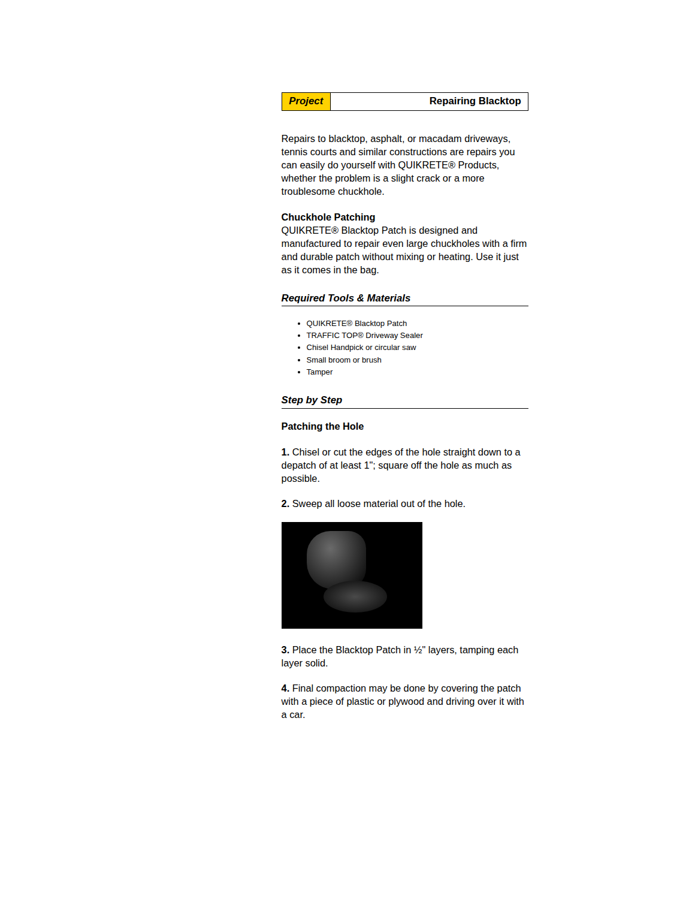Project
Repairing Blacktop
Repairs to blacktop, asphalt, or macadam driveways, tennis courts and similar constructions are repairs you can easily do yourself with QUIKRETE® Products, whether the problem is a slight crack or a more troublesome chuckhole.
Chuckhole Patching
QUIKRETE® Blacktop Patch is designed and manufactured to repair even large chuckholes with a firm and durable patch without mixing or heating. Use it just as it comes in the bag.
Required Tools & Materials
QUIKRETE® Blacktop Patch
TRAFFIC TOP® Driveway Sealer
Chisel Handpick or circular saw
Small broom or brush
Tamper
Step by Step
Patching the Hole
1. Chisel or cut the edges of the hole straight down to a depatch of at least 1"; square off the hole as much as possible.
2. Sweep all loose material out of the hole.
3. Place the Blacktop Patch in ½" layers, tamping each layer solid.
4. Final compaction may be done by covering the patch with a piece of plastic or plywood and driving over it with a car.